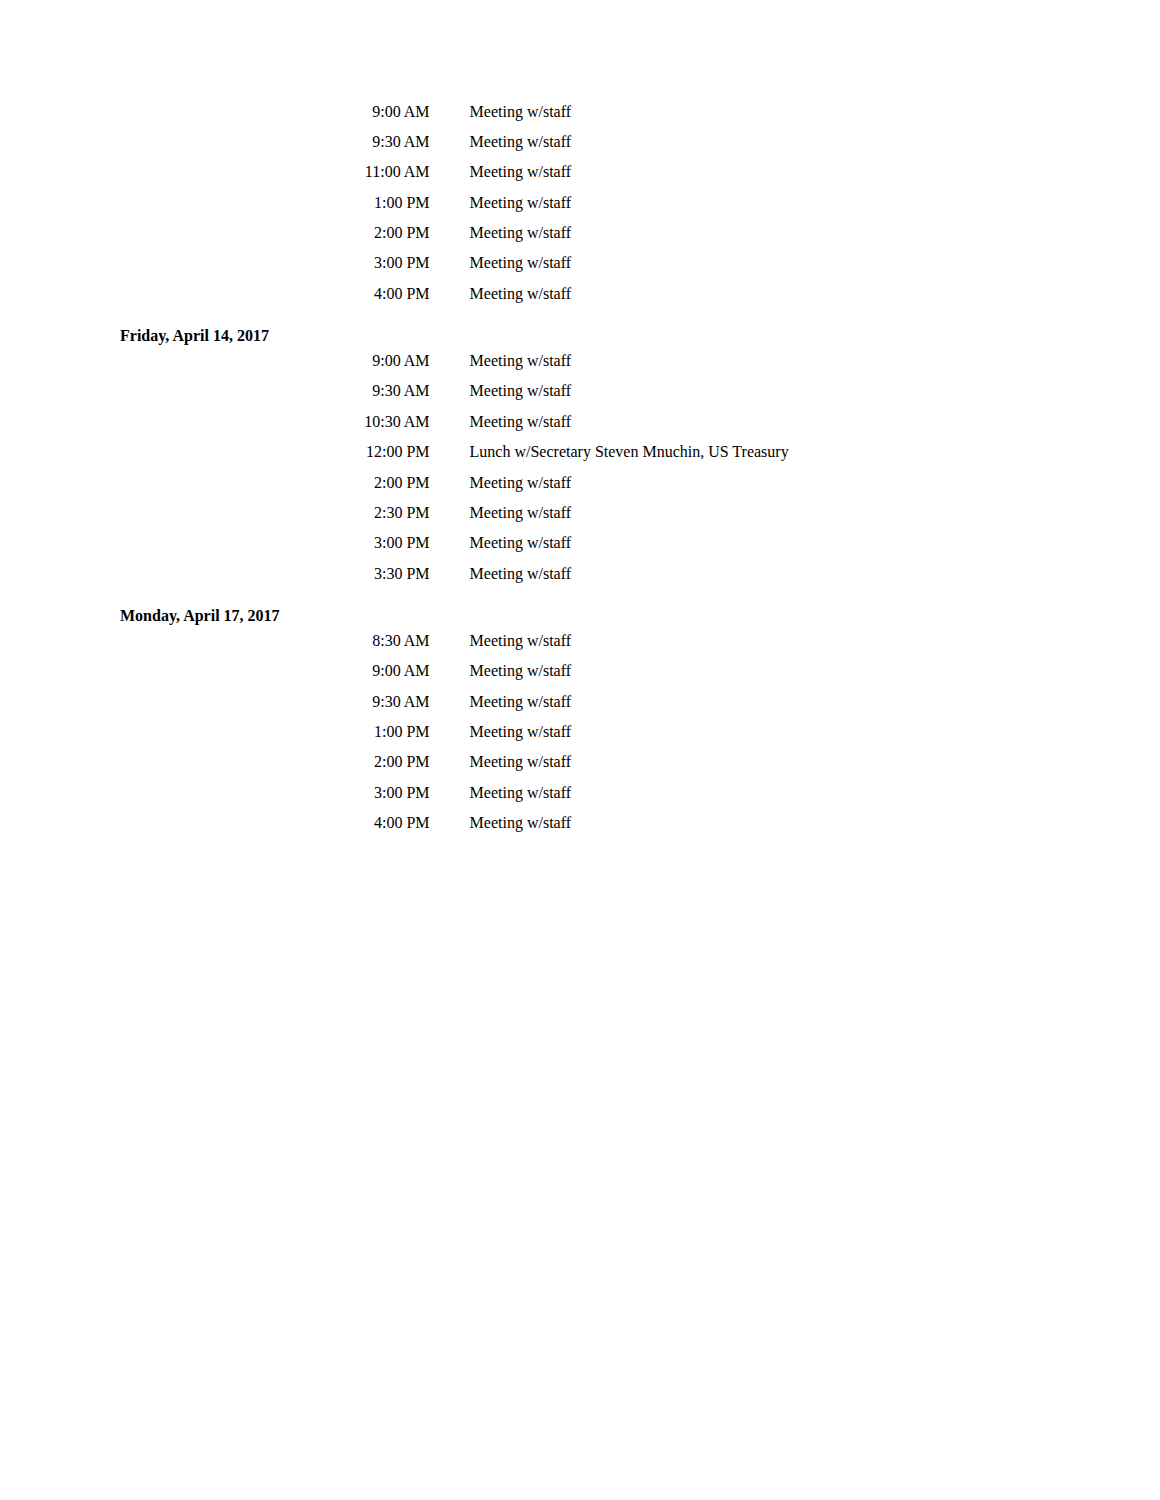| 9:00 AM | Meeting w/staff |
| 9:30 AM | Meeting w/staff |
| 11:00 AM | Meeting w/staff |
| 1:00 PM | Meeting w/staff |
| 2:00 PM | Meeting w/staff |
| 3:00 PM | Meeting w/staff |
| 4:00 PM | Meeting w/staff |
| Friday, April 14, 2017 |
| 9:00 AM | Meeting w/staff |
| 9:30 AM | Meeting w/staff |
| 10:30 AM | Meeting w/staff |
| 12:00 PM | Lunch w/Secretary Steven Mnuchin, US Treasury |
| 2:00 PM | Meeting w/staff |
| 2:30 PM | Meeting w/staff |
| 3:00 PM | Meeting w/staff |
| 3:30 PM | Meeting w/staff |
| Monday, April 17, 2017 |
| 8:30 AM | Meeting w/staff |
| 9:00 AM | Meeting w/staff |
| 9:30 AM | Meeting w/staff |
| 1:00 PM | Meeting w/staff |
| 2:00 PM | Meeting w/staff |
| 3:00 PM | Meeting w/staff |
| 4:00 PM | Meeting w/staff |